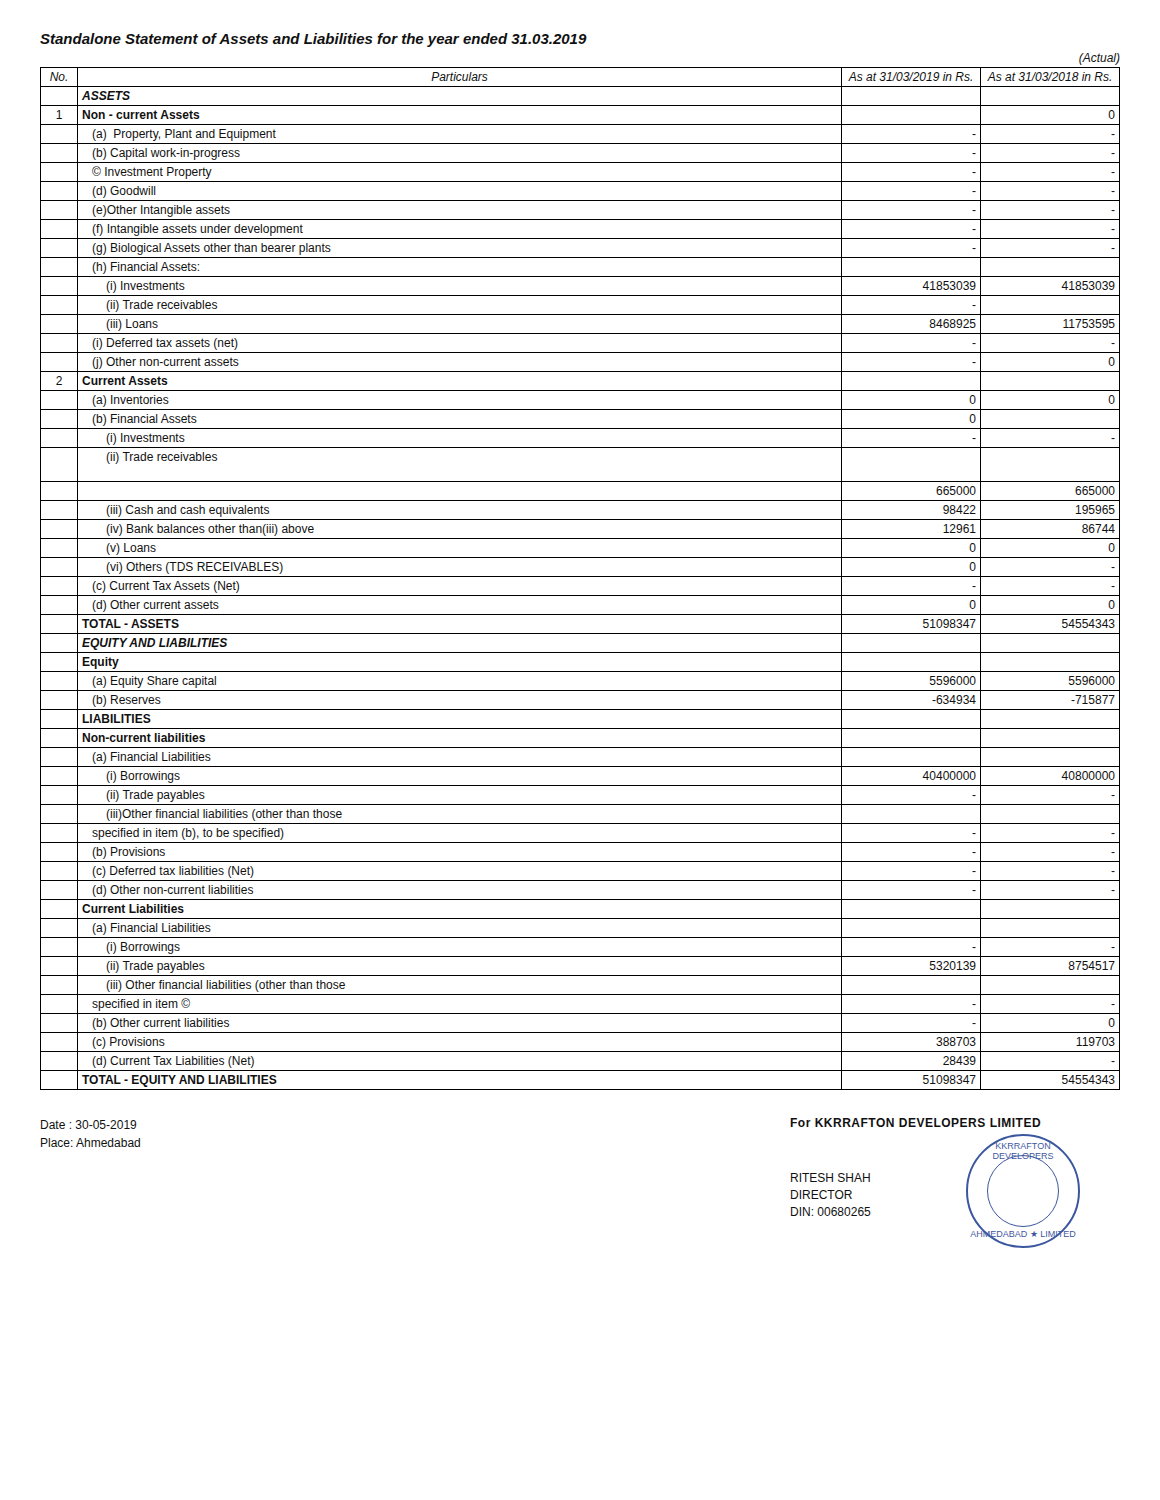Standalone Statement of Assets and Liabilities for the year ended 31.03.2019
(Actual)
| No. | Particulars | As at 31/03/2019 in Rs. | As at 31/03/2018 in Rs. |
| --- | --- | --- | --- |
| | ASSETS | | |
| 1 | Non - current Assets | | 0 |
| | (a) Property, Plant and Equipment | - | - |
| | (b) Capital work-in-progress | - | - |
| | © Investment Property | - | - |
| | (d) Goodwill | - | - |
| | (e)Other Intangible assets | - | - |
| | (f) Intangible assets under development | - | - |
| | (g) Biological Assets other than bearer plants | - | - |
| | (h) Financial Assets: | | |
| | (i) Investments | 41853039 | 41853039 |
| | (ii) Trade receivables | - | |
| | (iii) Loans | 8468925 | 11753595 |
| | (i) Deferred tax assets (net) | - | - |
| | (j) Other non-current assets | - | 0 |
| 2 | Current Assets | | |
| | (a) Inventories | 0 | 0 |
| | (b) Financial Assets | 0 | |
| | (i) Investments | - | - |
| | (ii) Trade receivables | | |
| | | 665000 | 665000 |
| | (iii) Cash and cash equivalents | 98422 | 195965 |
| | (iv) Bank balances other than(iii) above | 12961 | 86744 |
| | (v) Loans | 0 | 0 |
| | (vi) Others (TDS RECEIVABLES) | 0 | - |
| | (c) Current Tax Assets (Net) | - | - |
| | (d) Other current assets | 0 | 0 |
| | TOTAL - ASSETS | 51098347 | 54554343 |
| | EQUITY AND LIABILITIES | | |
| | Equity | | |
| | (a) Equity Share capital | 5596000 | 5596000 |
| | (b) Reserves | -634934 | -715877 |
| | LIABILITIES | | |
| | Non-current liabilities | | |
| | (a) Financial Liabilities | | |
| | (i) Borrowings | 40400000 | 40800000 |
| | (ii) Trade payables | - | - |
| | (iii)Other financial liabilities (other than those | | |
| | specified in item (b), to be specified) | - | - |
| | (b) Provisions | - | - |
| | (c) Deferred tax liabilities (Net) | - | - |
| | (d) Other non-current liabilities | - | - |
| | Current Liabilities | | |
| | (a) Financial Liabilities | | |
| | (i) Borrowings | - | - |
| | (ii) Trade payables | 5320139 | 8754517 |
| | (iii) Other financial liabilities (other than those | | |
| | specified in item © | - | - |
| | (b) Other current liabilities | - | 0 |
| | (c) Provisions | 388703 | 119703 |
| | (d) Current Tax Liabilities (Net) | 28439 | - |
| | TOTAL - EQUITY AND LIABILITIES | 51098347 | 54554343 |
Date : 30-05-2019
Place: Ahmedabad
For KKRRAFTON DEVELOPERS LIMITED
KKRRAFTON DEVELOPERS
AHMEDABAD ★ LIMITED
RITESH SHAH
DIRECTOR
DIN: 00680265